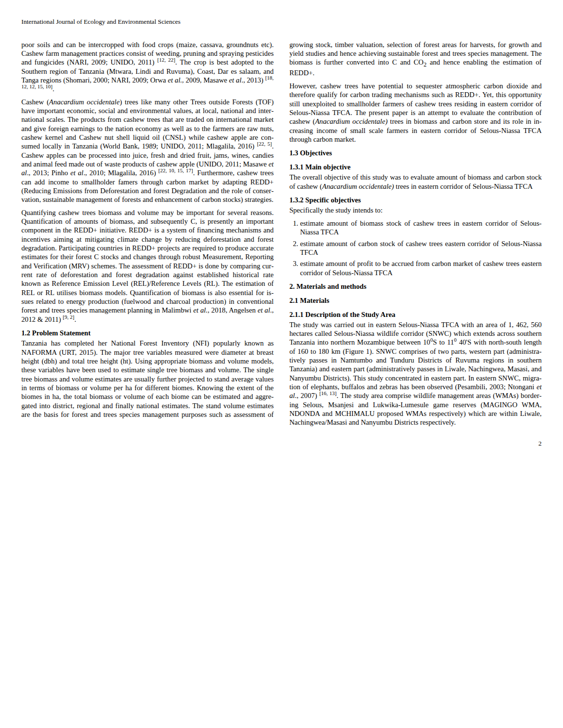International Journal of Ecology and Environmental Sciences
poor soils and can be intercropped with food crops (maize, cassava, groundnuts etc). Cashew farm management practices consist of weeding, pruning and spraying pesticides and fungicides (NARI, 2009; UNIDO, 2011) [12, 22]. The crop is best adopted to the Southern region of Tanzania (Mtwara, Lindi and Ruvuma), Coast, Dar es salaam, and Tanga regions (Shomari, 2000; NARI, 2009; Orwa et al., 2009, Masawe et al., 2013) [18, 12, 12, 15, 10].
Cashew (Anacardium occidentale) trees like many other Trees outside Forests (TOF) have important economic, social and environmental values, at local, national and international scales. The products from cashew trees that are traded on international market and give foreign earnings to the nation economy as well as to the farmers are raw nuts, cashew kernel and Cashew nut shell liquid oil (CNSL) while cashew apple are consumed locally in Tanzania (World Bank, 1989; UNIDO, 2011; Mlagalila, 2016) [22, 5]. Cashew apples can be processed into juice, fresh and dried fruit, jams, wines, candies and animal feed made out of waste products of cashew apple (UNIDO, 2011; Masawe et al., 2013; Pinho et al., 2010; Mlagalila, 2016) [22, 10, 15, 17]. Furthermore, cashew trees can add income to smallholder famers through carbon market by adapting REDD+ (Reducing Emissions from Deforestation and forest Degradation and the role of conservation, sustainable management of forests and enhancement of carbon stocks) strategies.
Quantifying cashew trees biomass and volume may be important for several reasons. Quantification of amounts of biomass, and subsequently C, is presently an important component in the REDD+ initiative. REDD+ is a system of financing mechanisms and incentives aiming at mitigating climate change by reducing deforestation and forest degradation. Participating countries in REDD+ projects are required to produce accurate estimates for their forest C stocks and changes through robust Measurement, Reporting and Verification (MRV) schemes. The assessment of REDD+ is done by comparing current rate of deforestation and forest degradation against established historical rate known as Reference Emission Level (REL)/Reference Levels (RL). The estimation of REL or RL utilises biomass models. Quantification of biomass is also essential for issues related to energy production (fuelwood and charcoal production) in conventional forest and trees species management planning in Malimbwi et al., 2018, Angelsen et al., 2012 & 2011) [9, 2].
1.2 Problem Statement
Tanzania has completed her National Forest Inventory (NFI) popularly known as NAFORMA (URT, 2015). The major tree variables measured were diameter at breast height (dbh) and total tree height (ht). Using appropriate biomass and volume models, these variables have been used to estimate single tree biomass and volume. The single tree biomass and volume estimates are usually further projected to stand average values in terms of biomass or volume per ha for different biomes. Knowing the extent of the biomes in ha, the total biomass or volume of each biome can be estimated and aggregated into district, regional and finally national estimates. The stand volume estimates are the basis for forest and trees species management purposes such as assessment of growing stock, timber valuation, selection of forest areas for harvests, for growth and yield studies and hence achieving sustainable forest and trees species management. The biomass is further converted into C and CO2 and hence enabling the estimation of REDD+.
However, cashew trees have potential to sequester atmospheric carbon dioxide and therefore qualify for carbon trading mechanisms such as REDD+. Yet, this opportunity still unexploited to smallholder farmers of cashew trees residing in eastern corridor of Selous-Niassa TFCA. The present paper is an attempt to evaluate the contribution of cashew (Anacardium occidentale) trees in biomass and carbon store and its role in increasing income of small scale farmers in eastern corridor of Selous-Niassa TFCA through carbon market.
1.3 Objectives
1.3.1 Main objective
The overall objective of this study was to evaluate amount of biomass and carbon stock of cashew (Anacardium occidentale) trees in eastern corridor of Selous-Niassa TFCA
1.3.2 Specific objectives
Specifically the study intends to:
estimate amount of biomass stock of cashew trees in eastern corridor of Selous-Niassa TFCA
estimate amount of carbon stock of cashew trees eastern corridor of Selous-Niassa TFCA
estimate amount of profit to be accrued from carbon market of cashew trees eastern corridor of Selous-Niassa TFCA
2. Materials and methods
2.1 Materials
2.1.1 Description of the Study Area
The study was carried out in eastern Selous-Niassa TFCA with an area of 1, 462, 560 hectares called Selous-Niassa wildlife corridor (SNWC) which extends across southern Tanzania into northern Mozambique between 100S to 110 40'S with north-south length of 160 to 180 km (Figure 1). SNWC comprises of two parts, western part (administratively passes in Namtumbo and Tunduru Districts of Ruvuma regions in southern Tanzania) and eastern part (administratively passes in Liwale, Nachingwea, Masasi, and Nanyumbu Districts). This study concentrated in eastern part. In eastern SNWC, migration of elephants, buffalos and zebras has been observed (Pesambili, 2003; Ntongani et al., 2007) [16, 13]. The study area comprise wildlife management areas (WMAs) bordering Selous, Msanjesi and Lukwika-Lumesule game reserves (MAGINGO WMA, NDONDA and MCHIMALU proposed WMAs respectively) which are within Liwale, Nachingwea/Masasi and Nanyumbu Districts respectively.
2